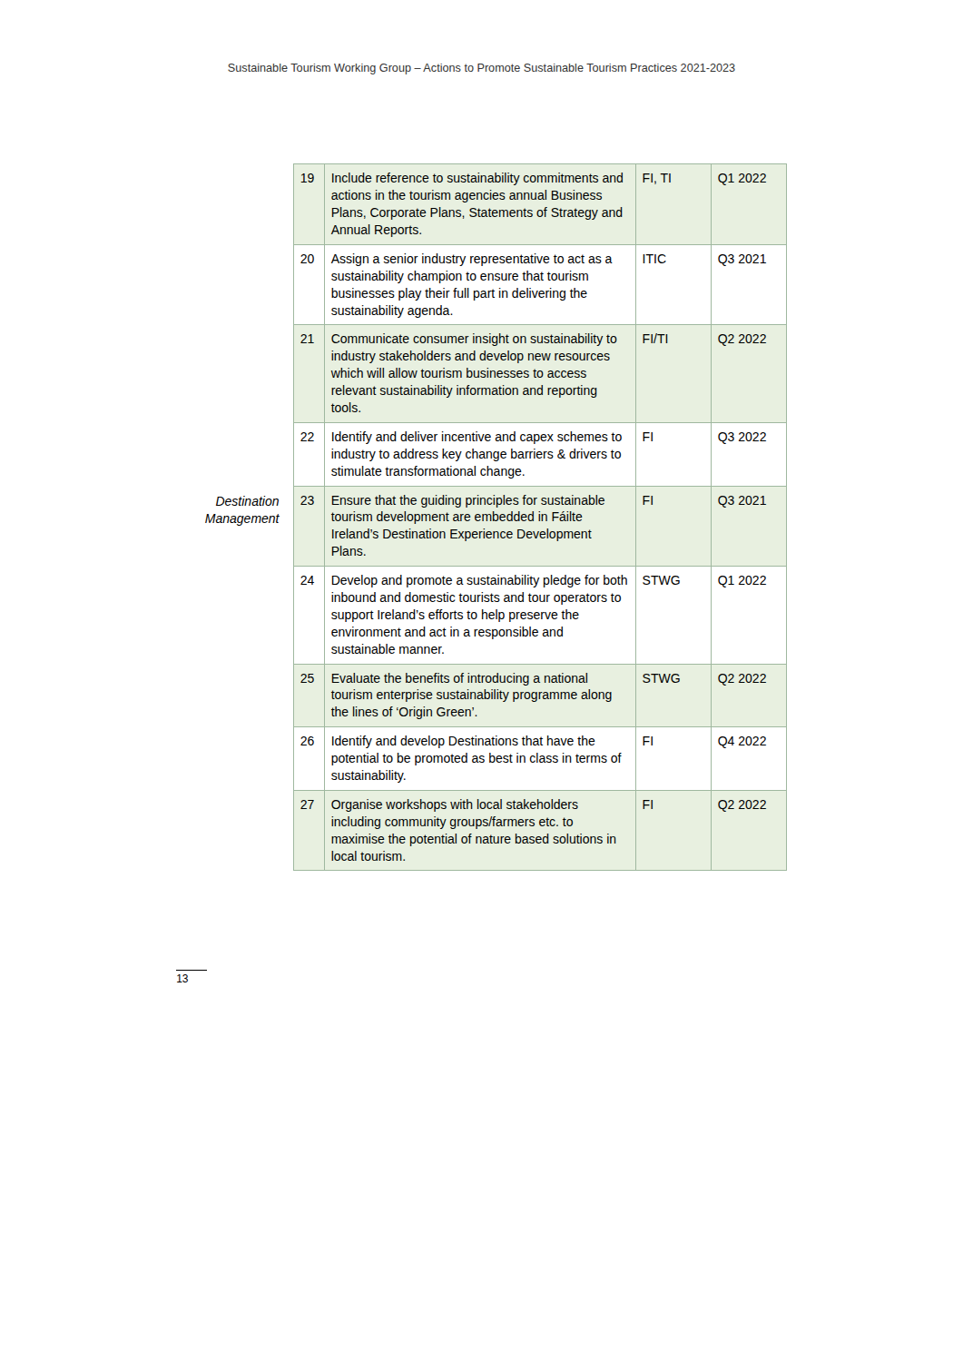Sustainable Tourism Working Group – Actions to Promote Sustainable Tourism Practices 2021-2023
Destination
Management
| 19 | Include reference to sustainability commitments and actions in the tourism agencies annual Business Plans, Corporate Plans, Statements of Strategy and Annual Reports. | FI, TI | Q1 2022 |
| 20 | Assign a senior industry representative to act as a sustainability champion to ensure that tourism businesses play their full part in delivering the sustainability agenda. | ITIC | Q3 2021 |
| 21 | Communicate consumer insight on sustainability to industry stakeholders and develop new resources which will allow tourism businesses to access relevant sustainability information and reporting tools. | FI/TI | Q2 2022 |
| 22 | Identify and deliver incentive and capex schemes to industry to address key change barriers & drivers to stimulate transformational change. | FI | Q3 2022 |
| 23 | Ensure that the guiding principles for sustainable tourism development are embedded in Fáilte Ireland’s Destination Experience Development Plans. | FI | Q3 2021 |
| 24 | Develop and promote a sustainability pledge for both inbound and domestic tourists and tour operators to support Ireland’s efforts to help preserve the environment and act in a responsible and sustainable manner. | STWG | Q1 2022 |
| 25 | Evaluate the benefits of introducing a national tourism enterprise sustainability programme along the lines of ‘Origin Green’. | STWG | Q2 2022 |
| 26 | Identify and develop Destinations that have the potential to be promoted as best in class in terms of sustainability. | FI | Q4 2022 |
| 27 | Organise workshops with local stakeholders including community groups/farmers etc. to maximise the potential of nature based solutions in local tourism. | FI | Q2 2022 |
13